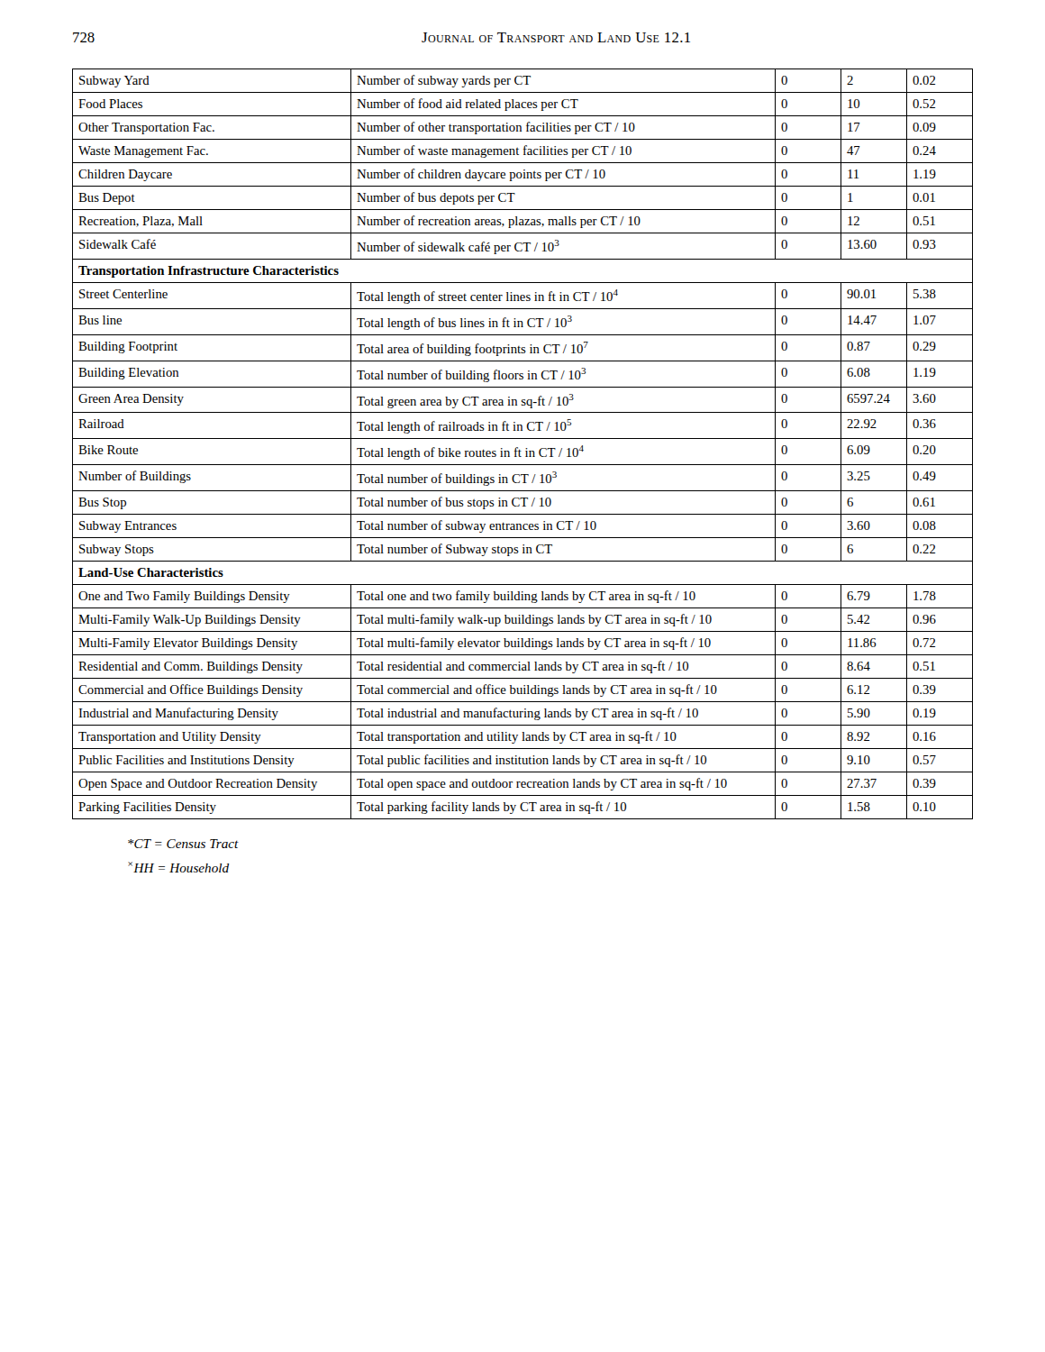728 Journal of Transport and Land Use 12.1
| Subway Yard | Number of subway yards per CT | 0 | 2 | 0.02 |
| Food Places | Number of food aid related places per CT | 0 | 10 | 0.52 |
| Other Transportation Fac. | Number of other transportation facilities per CT / 10 | 0 | 17 | 0.09 |
| Waste Management Fac. | Number of waste management facilities per CT / 10 | 0 | 47 | 0.24 |
| Children Daycare | Number of children daycare points per CT / 10 | 0 | 11 | 1.19 |
| Bus Depot | Number of bus depots per CT | 0 | 1 | 0.01 |
| Recreation, Plaza, Mall | Number of recreation areas, plazas, malls per CT / 10 | 0 | 12 | 0.51 |
| Sidewalk Café | Number of sidewalk café per CT / 10 3 | 0 | 13.60 | 0.93 |
| Transportation Infrastructure Characteristics |
| Street Centerline | Total length of street center lines in ft in CT / 10 4 | 0 | 90.01 | 5.38 |
| Bus line | Total length of bus lines in ft in CT / 10 3 | 0 | 14.47 | 1.07 |
| Building Footprint | Total area of building footprints in CT / 10 7 | 0 | 0.87 | 0.29 |
| Building Elevation | Total number of building floors in CT / 10 3 | 0 | 6.08 | 1.19 |
| Green Area Density | Total green area by CT area in sq-ft / 10 3 | 0 | 6597.24 | 3.60 |
| Railroad | Total length of railroads in ft in CT / 10 5 | 0 | 22.92 | 0.36 |
| Bike Route | Total length of bike routes in ft in CT / 10 4 | 0 | 6.09 | 0.20 |
| Number of Buildings | Total number of buildings in CT / 10 3 | 0 | 3.25 | 0.49 |
| Bus Stop | Total number of bus stops in CT / 10 | 0 | 6 | 0.61 |
| Subway Entrances | Total number of subway entrances in CT / 10 | 0 | 3.60 | 0.08 |
| Subway Stops | Total number of Subway stops in CT | 0 | 6 | 0.22 |
| Land-Use Characteristics |
| One and Two Family Buildings Density | Total one and two family building lands by CT area in sq-ft / 10 | 0 | 6.79 | 1.78 |
| Multi-Family Walk-Up Buildings Density | Total multi-family walk-up buildings lands by CT area in sq-ft / 10 | 0 | 5.42 | 0.96 |
| Multi-Family Elevator Buildings Density | Total multi-family elevator buildings lands by CT area in sq-ft / 10 | 0 | 11.86 | 0.72 |
| Residential and Comm. Buildings Density | Total residential and commercial lands by CT area in sq-ft / 10 | 0 | 8.64 | 0.51 |
| Commercial and Office Buildings Density | Total commercial and office buildings lands by CT area in sq-ft / 10 | 0 | 6.12 | 0.39 |
| Industrial and Manufacturing Density | Total industrial and manufacturing lands by CT area in sq-ft / 10 | 0 | 5.90 | 0.19 |
| Transportation and Utility Density | Total transportation and utility lands by CT area in sq-ft / 10 | 0 | 8.92 | 0.16 |
| Public Facilities and Institutions Density | Total public facilities and institution lands by CT area in sq-ft / 10 | 0 | 9.10 | 0.57 |
| Open Space and Outdoor Recreation Density | Total open space and outdoor recreation lands by CT area in sq-ft / 10 | 0 | 27.37 | 0.39 |
| Parking Facilities Density | Total parking facility lands by CT area in sq-ft / 10 | 0 | 1.58 | 0.10 |
*CT = Census Tract
×HH = Household